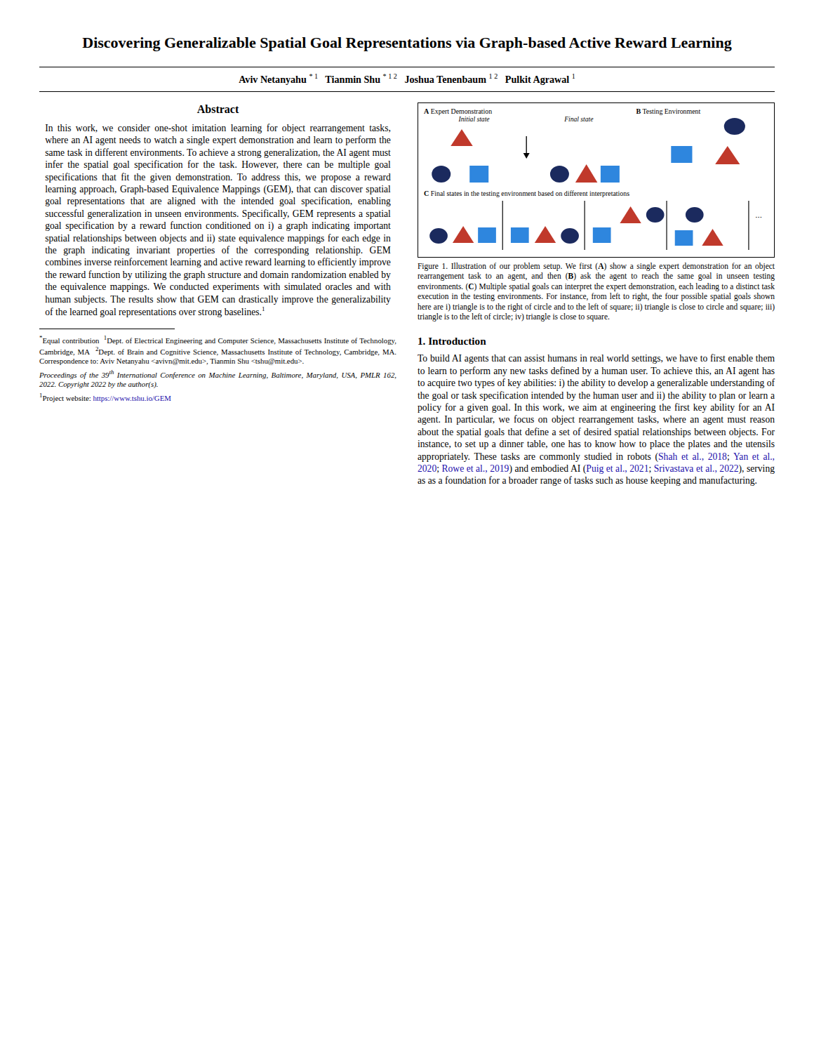Discovering Generalizable Spatial Goal Representations via Graph-based Active Reward Learning
Aviv Netanyahu * 1 Tianmin Shu * 1 2 Joshua Tenenbaum 1 2 Pulkit Agrawal 1
Abstract
In this work, we consider one-shot imitation learning for object rearrangement tasks, where an AI agent needs to watch a single expert demonstration and learn to perform the same task in different environments. To achieve a strong generalization, the AI agent must infer the spatial goal specification for the task. However, there can be multiple goal specifications that fit the given demonstration. To address this, we propose a reward learning approach, Graph-based Equivalence Mappings (GEM), that can discover spatial goal representations that are aligned with the intended goal specification, enabling successful generalization in unseen environments. Specifically, GEM represents a spatial goal specification by a reward function conditioned on i) a graph indicating important spatial relationships between objects and ii) state equivalence mappings for each edge in the graph indicating invariant properties of the corresponding relationship. GEM combines inverse reinforcement learning and active reward learning to efficiently improve the reward function by utilizing the graph structure and domain randomization enabled by the equivalence mappings. We conducted experiments with simulated oracles and with human subjects. The results show that GEM can drastically improve the generalizability of the learned goal representations over strong baselines.1
*Equal contribution 1Dept. of Electrical Engineering and Computer Science, Massachusetts Institute of Technology, Cambridge, MA 2Dept. of Brain and Cognitive Science, Massachusetts Institute of Technology, Cambridge, MA. Correspondence to: Aviv Netanyahu <avivn@mit.edu>, Tianmin Shu <tshu@mit.edu>.
Proceedings of the 39th International Conference on Machine Learning, Baltimore, Maryland, USA, PMLR 162, 2022. Copyright 2022 by the author(s).
1Project website: https://www.tshu.io/GEM
A Expert Demonstration
Initial state
Final state
B Testing Environment
C Final states in the testing environment based on different interpretations
...
Figure 1. Illustration of our problem setup. We first (A) show a single expert demonstration for an object rearrangement task to an agent, and then (B) ask the agent to reach the same goal in unseen testing environments. (C) Multiple spatial goals can interpret the expert demonstration, each leading to a distinct task execution in the testing environments. For instance, from left to right, the four possible spatial goals shown here are i) triangle is to the right of circle and to the left of square; ii) triangle is close to circle and square; iii) triangle is to the left of circle; iv) triangle is close to square.
1. Introduction
To build AI agents that can assist humans in real world settings, we have to first enable them to learn to perform any new tasks defined by a human user. To achieve this, an AI agent has to acquire two types of key abilities: i) the ability to develop a generalizable understanding of the goal or task specification intended by the human user and ii) the ability to plan or learn a policy for a given goal. In this work, we aim at engineering the first key ability for an AI agent. In particular, we focus on object rearrangement tasks, where an agent must reason about the spatial goals that define a set of desired spatial relationships between objects. For instance, to set up a dinner table, one has to know how to place the plates and the utensils appropriately. These tasks are commonly studied in robots (Shah et al., 2018; Yan et al., 2020; Rowe et al., 2019) and embodied AI (Puig et al., 2021; Srivastava et al., 2022), serving as as a foundation for a broader range of tasks such as house keeping and manufacturing.